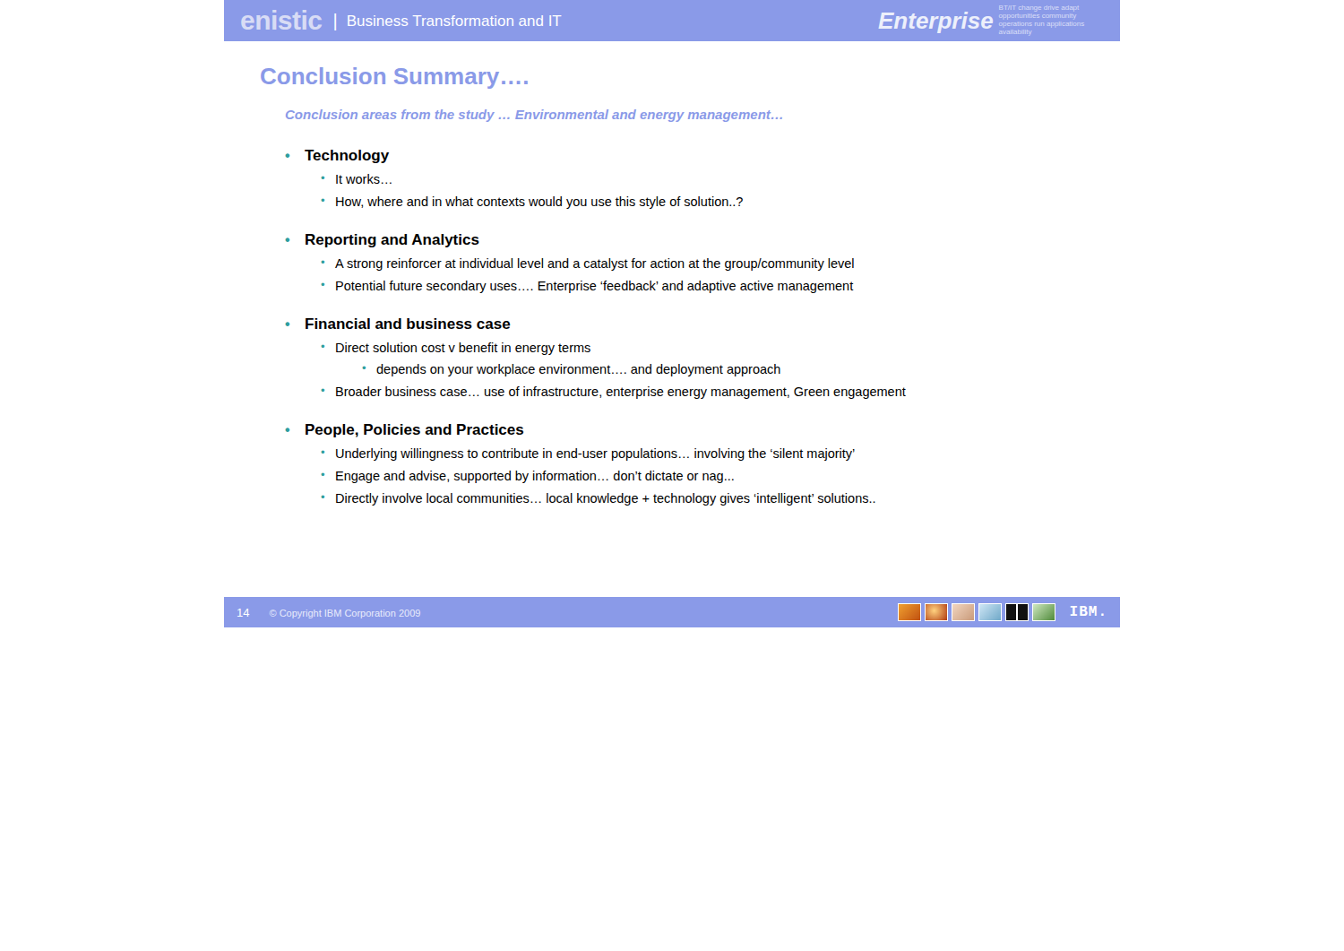enistic | Business Transformation and IT
Enterprise BT/IT change drive adapt opportunities community operations run applications availability
Conclusion Summary….
Conclusion areas from the study … Environmental and energy management…
Technology
It works…
How, where and in what contexts would you use this style of solution..?
Reporting and Analytics
A strong reinforcer at individual level and a catalyst for action at the group/community level
Potential future secondary uses…. Enterprise ‘feedback’ and adaptive active management
Financial and business case
Direct solution cost v benefit in energy terms
depends on your workplace environment…. and deployment approach
Broader business case… use of infrastructure, enterprise energy management, Green engagement
People, Policies and Practices
Underlying willingness to contribute in end-user populations… involving the ‘silent majority’
Engage and advise, supported by information… don’t dictate or nag...
Directly involve local communities… local knowledge + technology gives ‘intelligent’ solutions..
14 © Copyright IBM Corporation 2009
IBM.